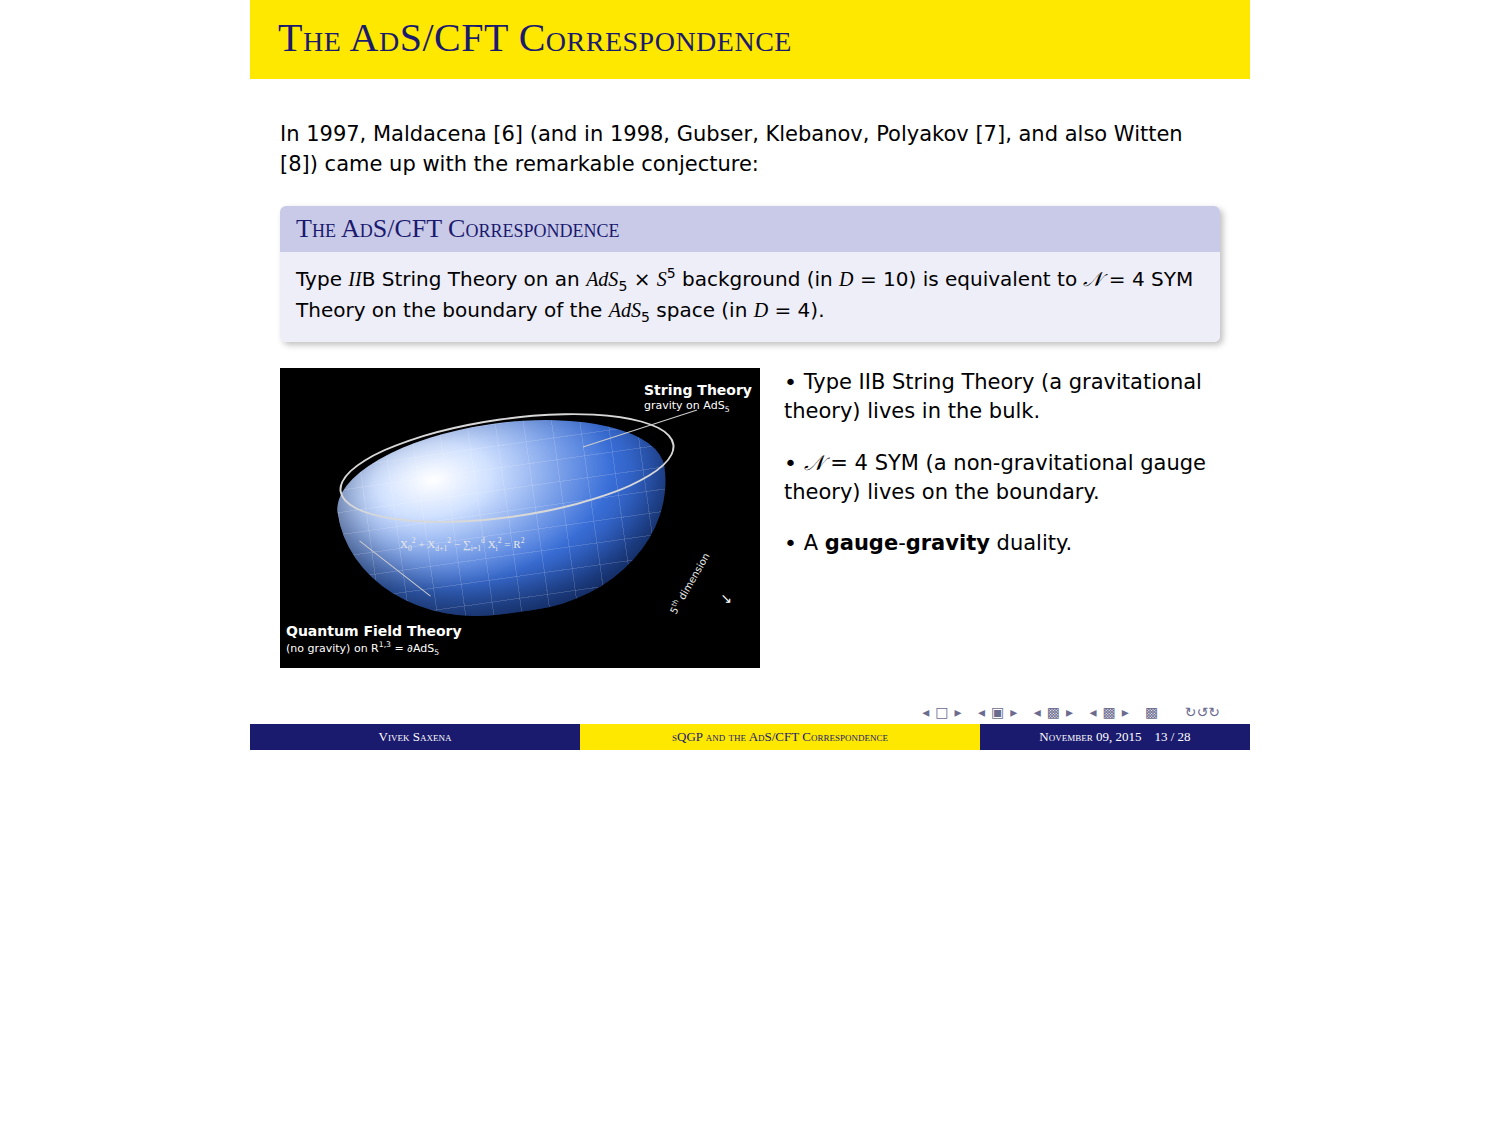The AdS/CFT Correspondence
In 1997, Maldacena [6] (and in 1998, Gubser, Klebanov, Polyakov [7], and also Witten [8]) came up with the remarkable conjecture:
The AdS/CFT Correspondence
Type IIB String Theory on an AdS5 × S5 background (in D = 10) is equivalent to 𝒩 = 4 SYM Theory on the boundary of the AdS5 space (in D = 4).
String Theory
gravity on AdS5
X02 + Xd+12 − ∑i=1d Xi2 = R2
5th dimension
↘
Quantum Field Theory
(no gravity) on R1,3 = ∂AdS5
• Type IIB String Theory (a gravitational theory) lives in the bulk.
• 𝒩 = 4 SYM (a non-gravitational gauge theory) lives on the boundary.
• A gauge-gravity duality.
◂□▸ ◂▣▸ ◂▩▸ ◂▩▸ ▩ ↻↺↻
Vivek Saxena
sQGP and the AdS/CFT Correspondence
November 09, 2015 13 / 28